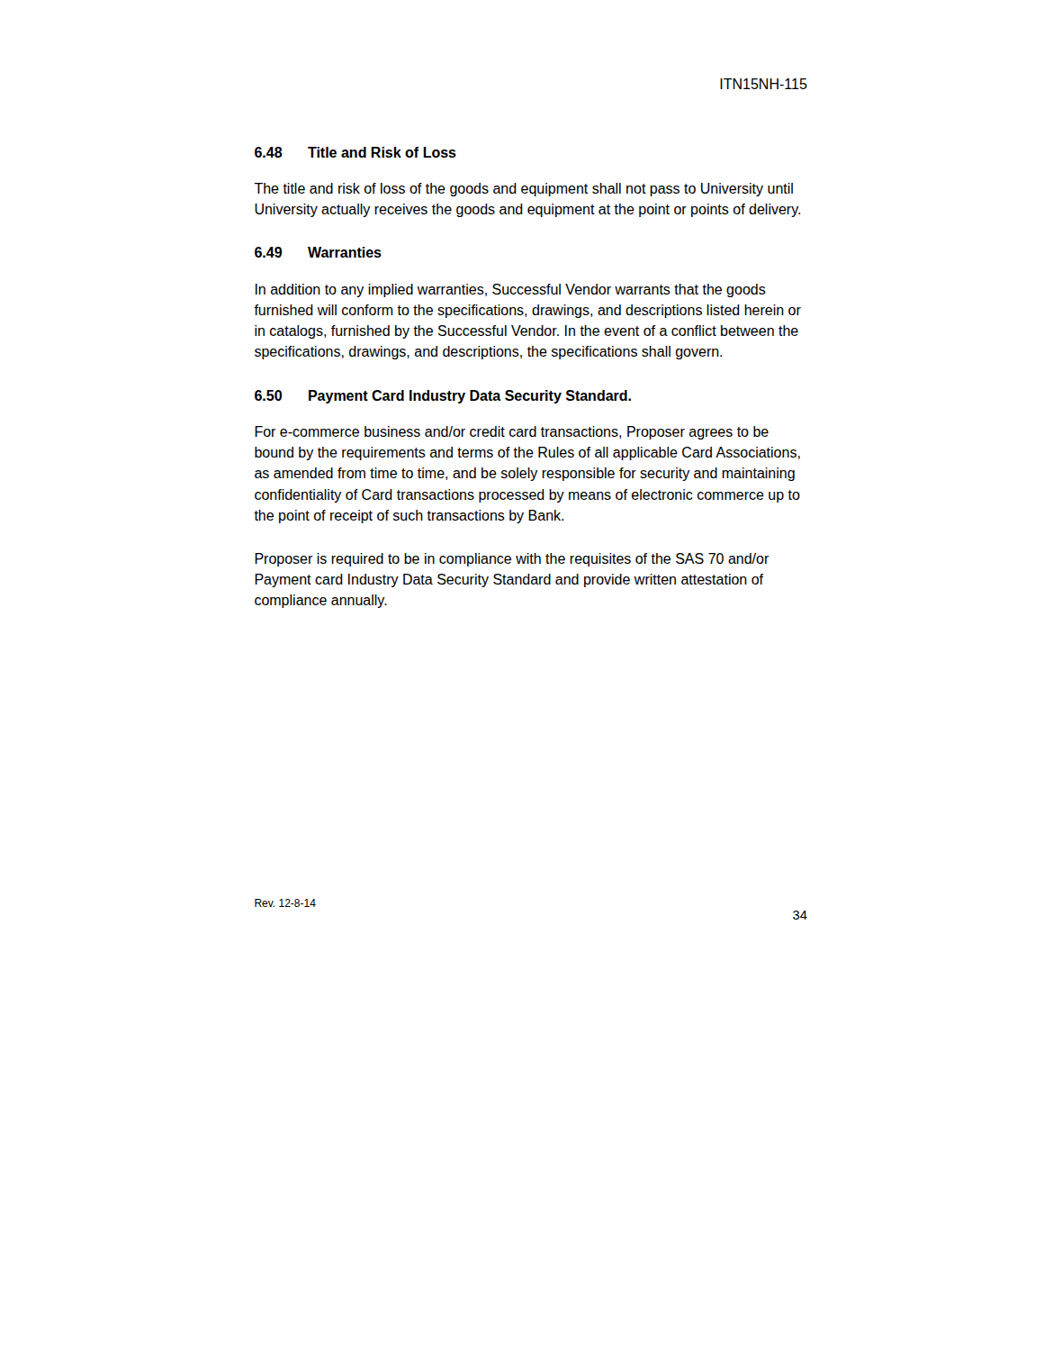ITN15NH-115
6.48 Title and Risk of Loss
The title and risk of loss of the goods and equipment shall not pass to University until University actually receives the goods and equipment at the point or points of delivery.
6.49 Warranties
In addition to any implied warranties, Successful Vendor warrants that the goods furnished will conform to the specifications, drawings, and descriptions listed herein or in catalogs, furnished by the Successful Vendor. In the event of a conflict between the specifications, drawings, and descriptions, the specifications shall govern.
6.50 Payment Card Industry Data Security Standard.
For e-commerce business and/or credit card transactions, Proposer agrees to be bound by the requirements and terms of the Rules of all applicable Card Associations, as amended from time to time, and be solely responsible for security and maintaining confidentiality of Card transactions processed by means of electronic commerce up to the point of receipt of such transactions by Bank.
Proposer is required to be in compliance with the requisites of the SAS 70 and/or Payment card Industry Data Security Standard and provide written attestation of compliance annually.
Rev. 12-8-14
34